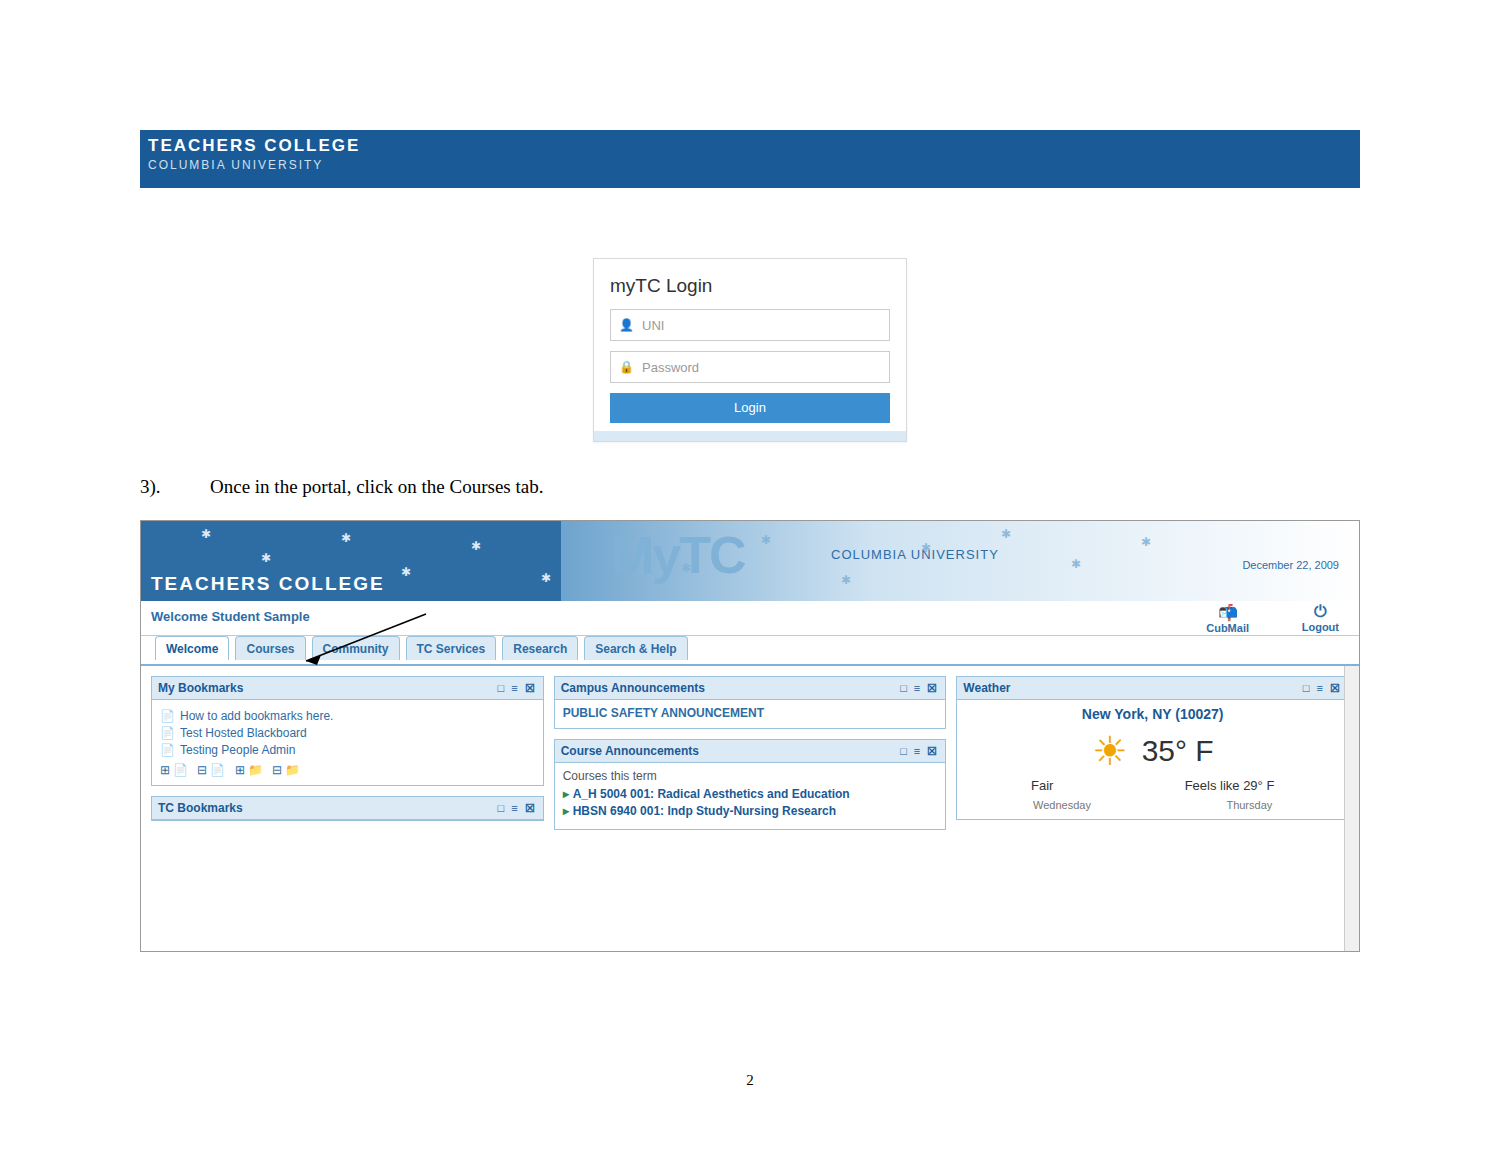TEACHERS COLLEGE
COLUMBIA UNIVERSITY
myTC Login
👤UNI
🔒Password
Login
3). Once in the portal, click on the Courses tab.
TEACHERS COLLEGE
MyTC
COLUMBIA UNIVERSITY
✱ ✱ ✱ ✱ ✱ ✱ ✱ ✱ ✱ ✱ ✱ ✱ ✱ ✱
Welcome Student Sample
📬CubMail
⏻Logout
December 22, 2009
Welcome Courses Community TC Services Research Search & Help
My Bookmarks□ ≡ ☒
📄How to add bookmarks here.
📄Test Hosted Blackboard
📄Testing People Admin
⊞📄 ⊟📄 ⊞📁 ⊟📁
TC Bookmarks□ ≡ ☒
Campus Announcements□ ≡ ☒
PUBLIC SAFETY ANNOUNCEMENT
Course Announcements□ ≡ ☒
Courses this term
▸A_H 5004 001: Radical Aesthetics and Education
▸HBSN 6940 001: Indp Study-Nursing Research
Weather□ ≡ ☒
New York, NY (10027)
☀
35° F
Fair
Feels like 29° F
Wednesday
Thursday
2